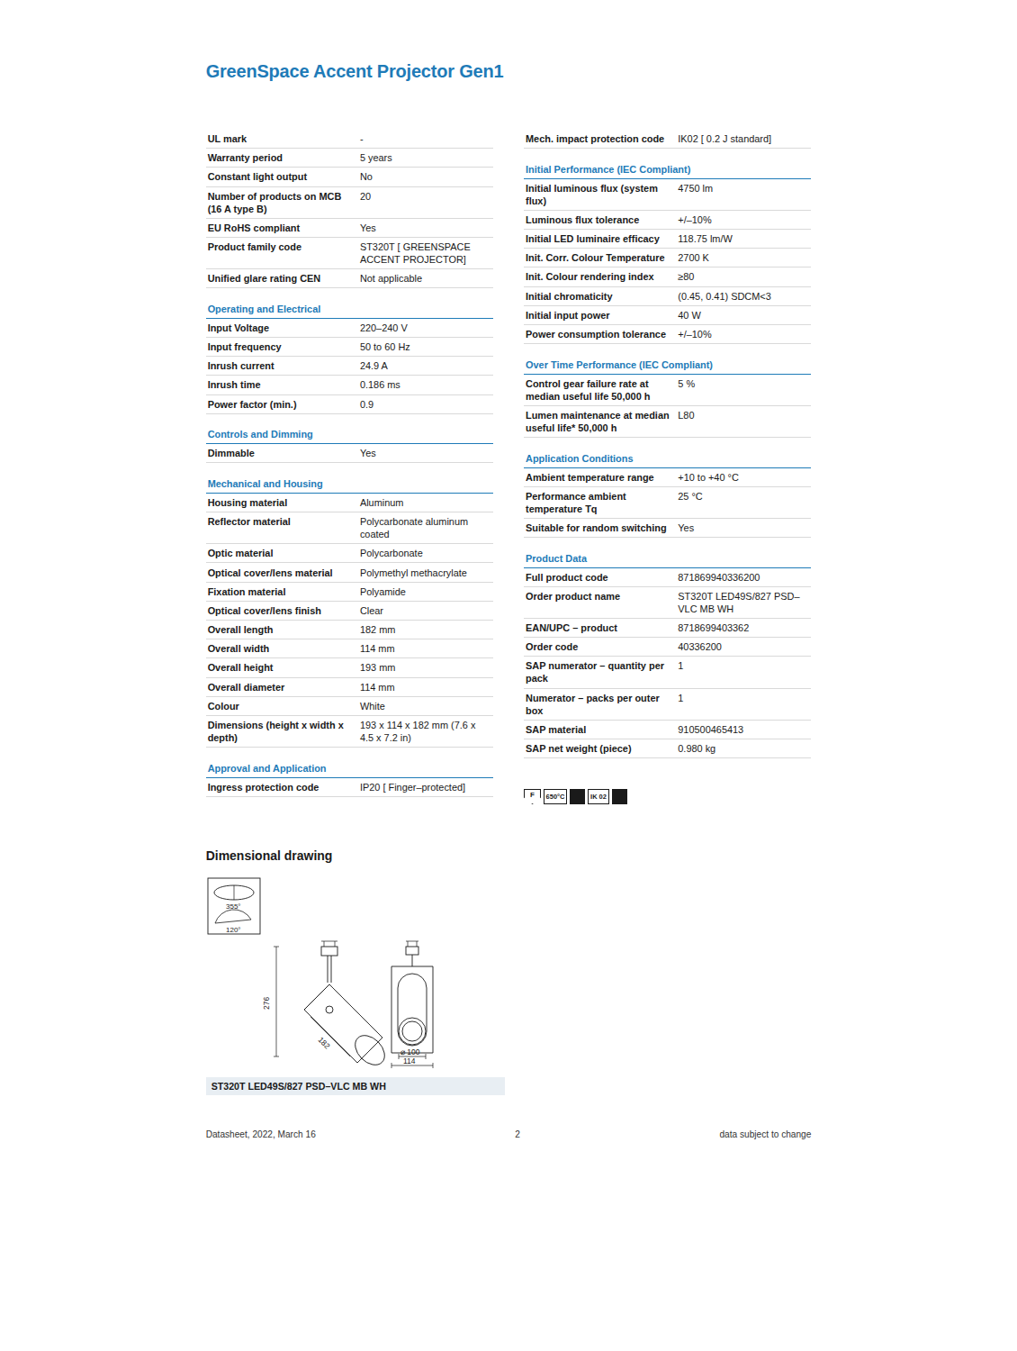GreenSpace Accent Projector Gen1
| UL mark | - |
| Warranty period | 5 years |
| Constant light output | No |
| Number of products on MCB (16 A type B) | 20 |
| EU RoHS compliant | Yes |
| Product family code | ST320T [ GREENSPACE ACCENT PROJECTOR] |
| Unified glare rating CEN | Not applicable |
| Operating and Electrical |
| Input Voltage | 220–240 V |
| Input frequency | 50 to 60 Hz |
| Inrush current | 24.9 A |
| Inrush time | 0.186 ms |
| Power factor (min.) | 0.9 |
| Controls and Dimming |
| Dimmable | Yes |
| Mechanical and Housing |
| Housing material | Aluminum |
| Reflector material | Polycarbonate aluminum coated |
| Optic material | Polycarbonate |
| Optical cover/lens material | Polymethyl methacrylate |
| Fixation material | Polyamide |
| Optical cover/lens finish | Clear |
| Overall length | 182 mm |
| Overall width | 114 mm |
| Overall height | 193 mm |
| Overall diameter | 114 mm |
| Colour | White |
| Dimensions (height x width x depth) | 193 x 114 x 182 mm (7.6 x 4.5 x 7.2 in) |
| Approval and Application |
| Ingress protection code | IP20 [ Finger–protected] |
| Mech. impact protection code | IK02 [ 0.2 J standard] |
| Initial Performance (IEC Compliant) |
| Initial luminous flux (system flux) | 4750 lm |
| Luminous flux tolerance | +/–10% |
| Initial LED luminaire efficacy | 118.75 lm/W |
| Init. Corr. Colour Temperature | 2700 K |
| Init. Colour rendering index | ≥80 |
| Initial chromaticity | (0.45, 0.41) SDCM<3 |
| Initial input power | 40 W |
| Power consumption tolerance | +/–10% |
| Over Time Performance (IEC Compliant) |
| Control gear failure rate at median useful life 50,000 h | 5 % |
| Lumen maintenance at median useful life* 50,000 h | L80 |
| Application Conditions |
| Ambient temperature range | +10 to +40 °C |
| Performance ambient temperature Tq | 25 °C |
| Suitable for random switching | Yes |
| Product Data |
| Full product code | 871869940336200 |
| Order product name | ST320T LED49S/827 PSD–VLC MB WH |
| EAN/UPC – product | 8718699403362 |
| Order code | 40336200 |
| SAP numerator – quantity per pack | 1 |
| Numerator – packs per outer box | 1 |
| SAP material | 910500465413 |
| SAP net weight (piece) | 0.980 kg |
F 650°C IK 02
Dimensional drawing
355° 120° 276 182 ⌀ 100 114
ST320T LED49S/827 PSD–VLC MB WH
Datasheet, 2022, March 16 2 data subject to change